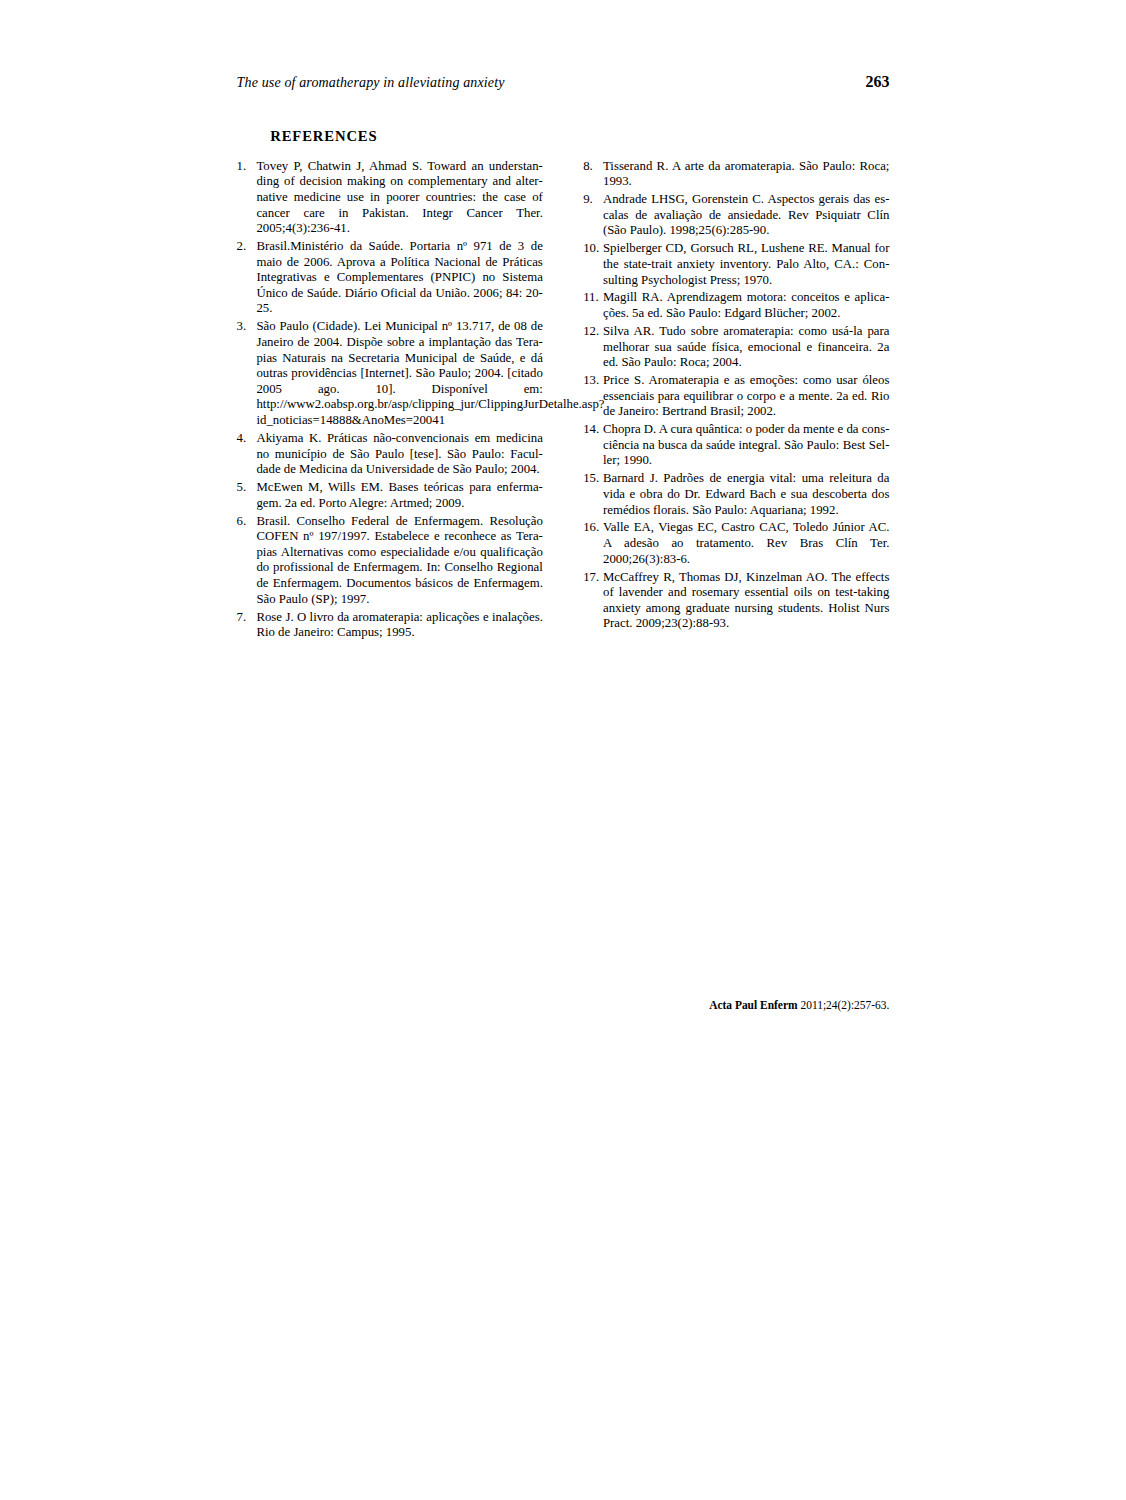The use of aromatherapy in alleviating anxiety
263
References
1. Tovey P, Chatwin J, Ahmad S. Toward an understanding of decision making on complementary and alternative medicine use in poorer countries: the case of cancer care in Pakistan. Integr Cancer Ther. 2005;4(3):236-41.
2. Brasil.Ministério da Saúde. Portaria nº 971 de 3 de maio de 2006. Aprova a Política Nacional de Práticas Integrativas e Complementares (PNPIC) no Sistema Único de Saúde. Diário Oficial da União. 2006; 84: 20-25.
3. São Paulo (Cidade). Lei Municipal nº 13.717, de 08 de Janeiro de 2004. Dispõe sobre a implantação das Terapias Naturais na Secretaria Municipal de Saúde, e dá outras providências [Internet]. São Paulo; 2004. [citado 2005 ago. 10]. Disponível em: http://www2.oabsp.org.br/asp/clipping_jur/ClippingJurDetalhe.asp?id_noticias=14888&AnoMes=20041
4. Akiyama K. Práticas não-convencionais em medicina no município de São Paulo [tese]. São Paulo: Faculdade de Medicina da Universidade de São Paulo; 2004.
5. McEwen M, Wills EM. Bases teóricas para enfermagem. 2a ed. Porto Alegre: Artmed; 2009.
6. Brasil. Conselho Federal de Enfermagem. Resolução COFEN nº 197/1997. Estabelece e reconhece as Terapias Alternativas como especialidade e/ou qualificação do profissional de Enfermagem. In: Conselho Regional de Enfermagem. Documentos básicos de Enfermagem. São Paulo (SP); 1997.
7. Rose J. O livro da aromaterapia: aplicações e inalações. Rio de Janeiro: Campus; 1995.
8. Tisserand R. A arte da aromaterapia. São Paulo: Roca; 1993.
9. Andrade LHSG, Gorenstein C. Aspectos gerais das escalas de avaliação de ansiedade. Rev Psiquiatr Clín (São Paulo). 1998;25(6):285-90.
10. Spielberger CD, Gorsuch RL, Lushene RE. Manual for the state-trait anxiety inventory. Palo Alto, CA.: Consulting Psychologist Press; 1970.
11. Magill RA. Aprendizagem motora: conceitos e aplicações. 5a ed. São Paulo: Edgard Blücher; 2002.
12. Silva AR. Tudo sobre aromaterapia: como usá-la para melhorar sua saúde física, emocional e financeira. 2a ed. São Paulo: Roca; 2004.
13. Price S. Aromaterapia e as emoções: como usar óleos essenciais para equilibrar o corpo e a mente. 2a ed. Rio de Janeiro: Bertrand Brasil; 2002.
14. Chopra D. A cura quântica: o poder da mente e da consciência na busca da saúde integral. São Paulo: Best Seller; 1990.
15. Barnard J. Padrões de energia vital: uma releitura da vida e obra do Dr. Edward Bach e sua descoberta dos remédios florais. São Paulo: Aquariana; 1992.
16. Valle EA, Viegas EC, Castro CAC, Toledo Júnior AC. A adesão ao tratamento. Rev Bras Clín Ter. 2000;26(3):83-6.
17. McCaffrey R, Thomas DJ, Kinzelman AO. The effects of lavender and rosemary essential oils on test-taking anxiety among graduate nursing students. Holist Nurs Pract. 2009;23(2):88-93.
Acta Paul Enferm 2011;24(2):257-63.